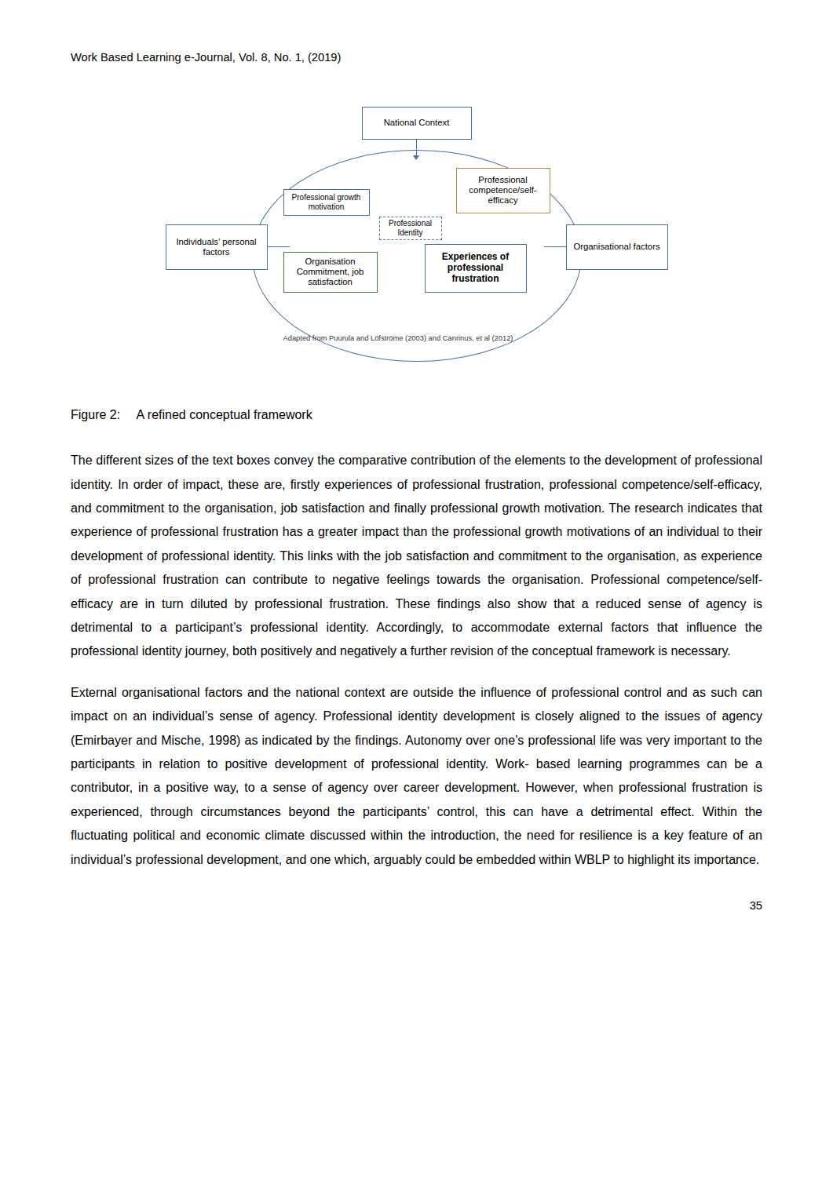Work Based Learning e-Journal, Vol. 8, No. 1, (2019)
National Context
Individuals’ personal factors
Organisational factors
Professional growth motivation
Professional competence/self-efficacy
Organisation Commitment, job satisfaction
Professional Identity
Experiences of professional frustration
Adapted from Puurula and Löfströme (2003) and Canrinus, et al (2012)
Figure 2: A refined conceptual framework
The different sizes of the text boxes convey the comparative contribution of the elements to the development of professional identity. In order of impact, these are, firstly experiences of professional frustration, professional competence/self-efficacy, and commitment to the organisation, job satisfaction and finally professional growth motivation. The research indicates that experience of professional frustration has a greater impact than the professional growth motivations of an individual to their development of professional identity. This links with the job satisfaction and commitment to the organisation, as experience of professional frustration can contribute to negative feelings towards the organisation. Professional competence/self-efficacy are in turn diluted by professional frustration. These findings also show that a reduced sense of agency is detrimental to a participant’s professional identity. Accordingly, to accommodate external factors that influence the professional identity journey, both positively and negatively a further revision of the conceptual framework is necessary.
External organisational factors and the national context are outside the influence of professional control and as such can impact on an individual’s sense of agency. Professional identity development is closely aligned to the issues of agency (Emirbayer and Mische, 1998) as indicated by the findings. Autonomy over one’s professional life was very important to the participants in relation to positive development of professional identity. Work- based learning programmes can be a contributor, in a positive way, to a sense of agency over career development. However, when professional frustration is experienced, through circumstances beyond the participants’ control, this can have a detrimental effect. Within the fluctuating political and economic climate discussed within the introduction, the need for resilience is a key feature of an individual’s professional development, and one which, arguably could be embedded within WBLP to highlight its importance.
35